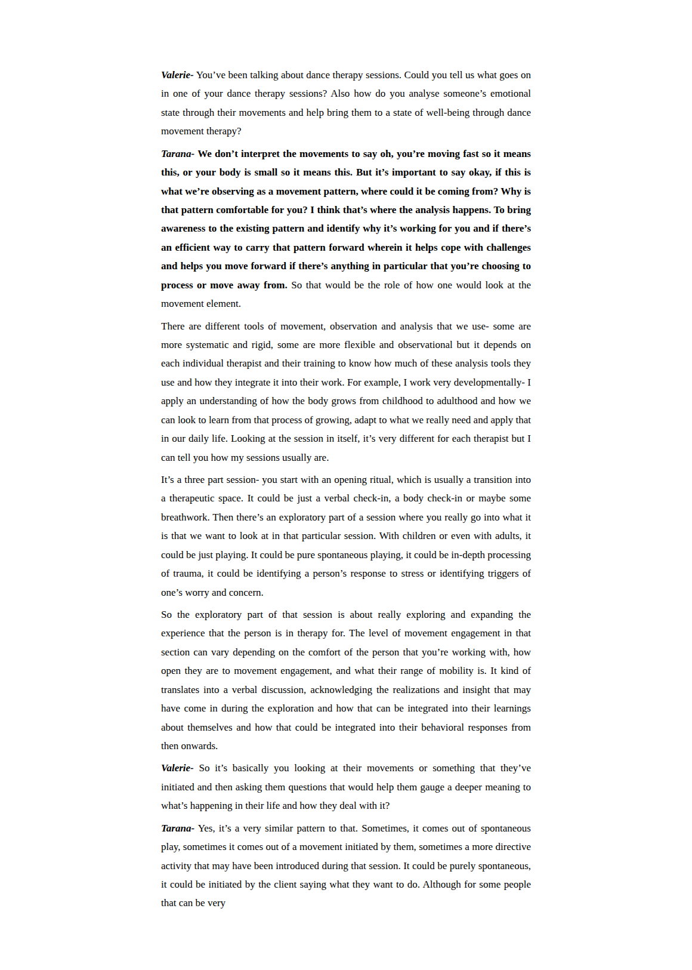Valerie- You’ve been talking about dance therapy sessions. Could you tell us what goes on in one of your dance therapy sessions? Also how do you analyse someone’s emotional state through their movements and help bring them to a state of well-being through dance movement therapy?
Tarana- We don’t interpret the movements to say oh, you’re moving fast so it means this, or your body is small so it means this. But it’s important to say okay, if this is what we’re observing as a movement pattern, where could it be coming from? Why is that pattern comfortable for you? I think that’s where the analysis happens. To bring awareness to the existing pattern and identify why it’s working for you and if there’s an efficient way to carry that pattern forward wherein it helps cope with challenges and helps you move forward if there’s anything in particular that you’re choosing to process or move away from. So that would be the role of how one would look at the movement element.
There are different tools of movement, observation and analysis that we use- some are more systematic and rigid, some are more flexible and observational but it depends on each individual therapist and their training to know how much of these analysis tools they use and how they integrate it into their work. For example, I work very developmentally- I apply an understanding of how the body grows from childhood to adulthood and how we can look to learn from that process of growing, adapt to what we really need and apply that in our daily life. Looking at the session in itself, it’s very different for each therapist but I can tell you how my sessions usually are.
It’s a three part session- you start with an opening ritual, which is usually a transition into a therapeutic space. It could be just a verbal check-in, a body check-in or maybe some breathwork. Then there’s an exploratory part of a session where you really go into what it is that we want to look at in that particular session. With children or even with adults, it could be just playing. It could be pure spontaneous playing, it could be in-depth processing of trauma, it could be identifying a person’s response to stress or identifying triggers of one’s worry and concern.
So the exploratory part of that session is about really exploring and expanding the experience that the person is in therapy for. The level of movement engagement in that section can vary depending on the comfort of the person that you’re working with, how open they are to movement engagement, and what their range of mobility is. It kind of translates into a verbal discussion, acknowledging the realizations and insight that may have come in during the exploration and how that can be integrated into their learnings about themselves and how that could be integrated into their behavioral responses from then onwards.
Valerie- So it’s basically you looking at their movements or something that they’ve initiated and then asking them questions that would help them gauge a deeper meaning to what’s happening in their life and how they deal with it?
Tarana- Yes, it’s a very similar pattern to that. Sometimes, it comes out of spontaneous play, sometimes it comes out of a movement initiated by them, sometimes a more directive activity that may have been introduced during that session. It could be purely spontaneous, it could be initiated by the client saying what they want to do. Although for some people that can be very